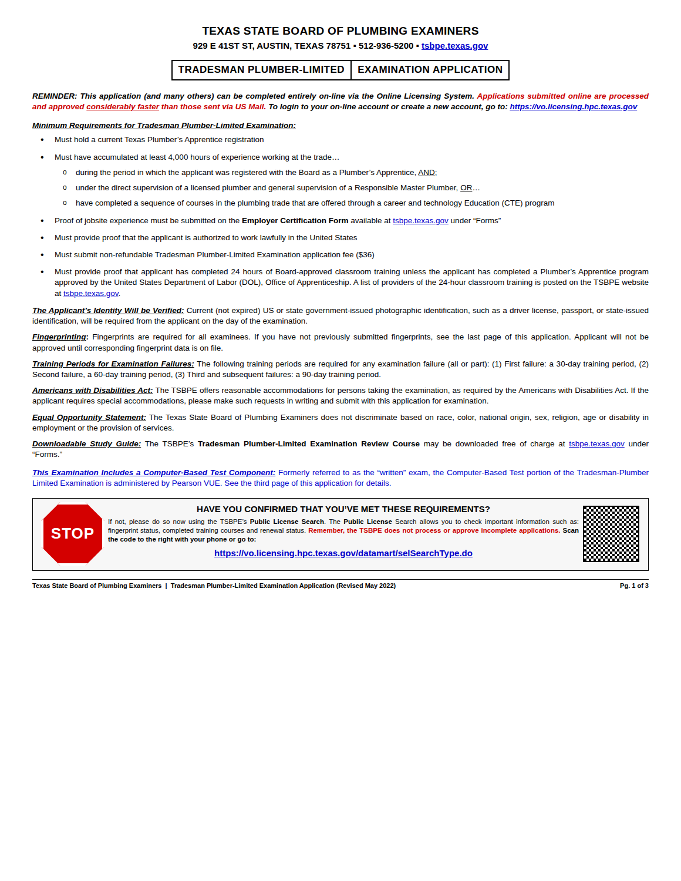TEXAS STATE BOARD OF PLUMBING EXAMINERS
929 E 41ST ST, AUSTIN, TEXAS 78751 ▪ 512-936-5200 ▪ tsbpe.texas.gov
TRADESMAN PLUMBER-LIMITED
EXAMINATION APPLICATION
REMINDER: This application (and many others) can be completed entirely on-line via the Online Licensing System. Applications submitted online are processed and approved considerably faster than those sent via US Mail. To login to your on-line account or create a new account, go to: https://vo.licensing.hpc.texas.gov
Minimum Requirements for Tradesman Plumber-Limited Examination:
Must hold a current Texas Plumber’s Apprentice registration
Must have accumulated at least 4,000 hours of experience working at the trade…
during the period in which the applicant was registered with the Board as a Plumber’s Apprentice, AND;
under the direct supervision of a licensed plumber and general supervision of a Responsible Master Plumber, OR…
have completed a sequence of courses in the plumbing trade that are offered through a career and technology Education (CTE) program
Proof of jobsite experience must be submitted on the Employer Certification Form available at tsbpe.texas.gov under “Forms”
Must provide proof that the applicant is authorized to work lawfully in the United States
Must submit non-refundable Tradesman Plumber-Limited Examination application fee ($36)
Must provide proof that applicant has completed 24 hours of Board-approved classroom training unless the applicant has completed a Plumber’s Apprentice program approved by the United States Department of Labor (DOL), Office of Apprenticeship. A list of providers of the 24-hour classroom training is posted on the TSBPE website at tsbpe.texas.gov.
The Applicant’s Identity Will be Verified: Current (not expired) US or state government-issued photographic identification, such as a driver license, passport, or state-issued identification, will be required from the applicant on the day of the examination.
Fingerprinting: Fingerprints are required for all examinees. If you have not previously submitted fingerprints, see the last page of this application. Applicant will not be approved until corresponding fingerprint data is on file.
Training Periods for Examination Failures: The following training periods are required for any examination failure (all or part): (1) First failure: a 30-day training period, (2) Second failure, a 60-day training period, (3) Third and subsequent failures: a 90-day training period.
Americans with Disabilities Act: The TSBPE offers reasonable accommodations for persons taking the examination, as required by the Americans with Disabilities Act. If the applicant requires special accommodations, please make such requests in writing and submit with this application for examination.
Equal Opportunity Statement: The Texas State Board of Plumbing Examiners does not discriminate based on race, color, national origin, sex, religion, age or disability in employment or the provision of services.
Downloadable Study Guide: The TSBPE’s Tradesman Plumber-Limited Examination Review Course may be downloaded free of charge at tsbpe.texas.gov under “Forms.”
This Examination Includes a Computer-Based Test Component: Formerly referred to as the “written” exam, the Computer-Based Test portion of the Tradesman-Plumber Limited Examination is administered by Pearson VUE. See the third page of this application for details.
STOP
HAVE YOU CONFIRMED THAT YOU’VE MET THESE REQUIREMENTS?
If not, please do so now using the TSBPE’s Public License Search. The Public License Search allows you to check important information such as: fingerprint status, completed training courses and renewal status. Remember, the TSBPE does not process or approve incomplete applications. Scan the code to the right with your phone or go to:
https://vo.licensing.hpc.texas.gov/datamart/selSearchType.do
Texas State Board of Plumbing Examiners | Tradesman Plumber-Limited Examination Application (Revised May 2022)
Pg. 1 of 3